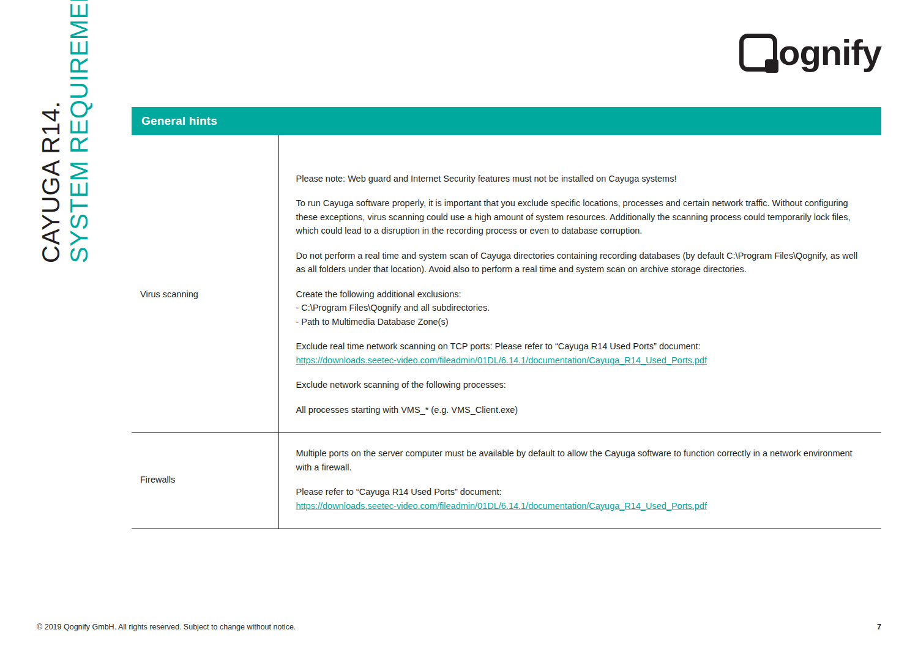CAYUGA R14.
SYSTEM REQUIREMENTS.
ognify
General hints
| Virus scanning | Please note: Web guard and Internet Security features must not be installed on Cayuga systems! To run Cayuga software properly, it is important that you exclude specific locations, processes and certain network traffic. Without configuring these exceptions, virus scanning could use a high amount of system resources. Additionally the scanning process could temporarily lock files, which could lead to a disruption in the recording process or even to database corruption. Do not perform a real time and system scan of Cayuga directories containing recording databases (by default C:\Program Files\Qognify, as well as all folders under that location). Avoid also to perform a real time and system scan on archive storage directories. Create the following additional exclusions: - C:\Program Files\Qognify and all subdirectories. - Path to Multimedia Database Zone(s) Exclude real time network scanning on TCP ports: Please refer to “Cayuga R14 Used Ports” document: https://downloads.seetec-video.com/fileadmin/01DL/6.14.1/documentation/Cayuga_R14_Used_Ports.pdf Exclude network scanning of the following processes: All processes starting with VMS_* (e.g. VMS_Client.exe) |
| Firewalls | Multiple ports on the server computer must be available by default to allow the Cayuga software to function correctly in a network environment with a firewall. Please refer to “Cayuga R14 Used Ports” document: https://downloads.seetec-video.com/fileadmin/01DL/6.14.1/documentation/Cayuga_R14_Used_Ports.pdf |
© 2019 Qognify GmbH. All rights reserved. Subject to change without notice.
7